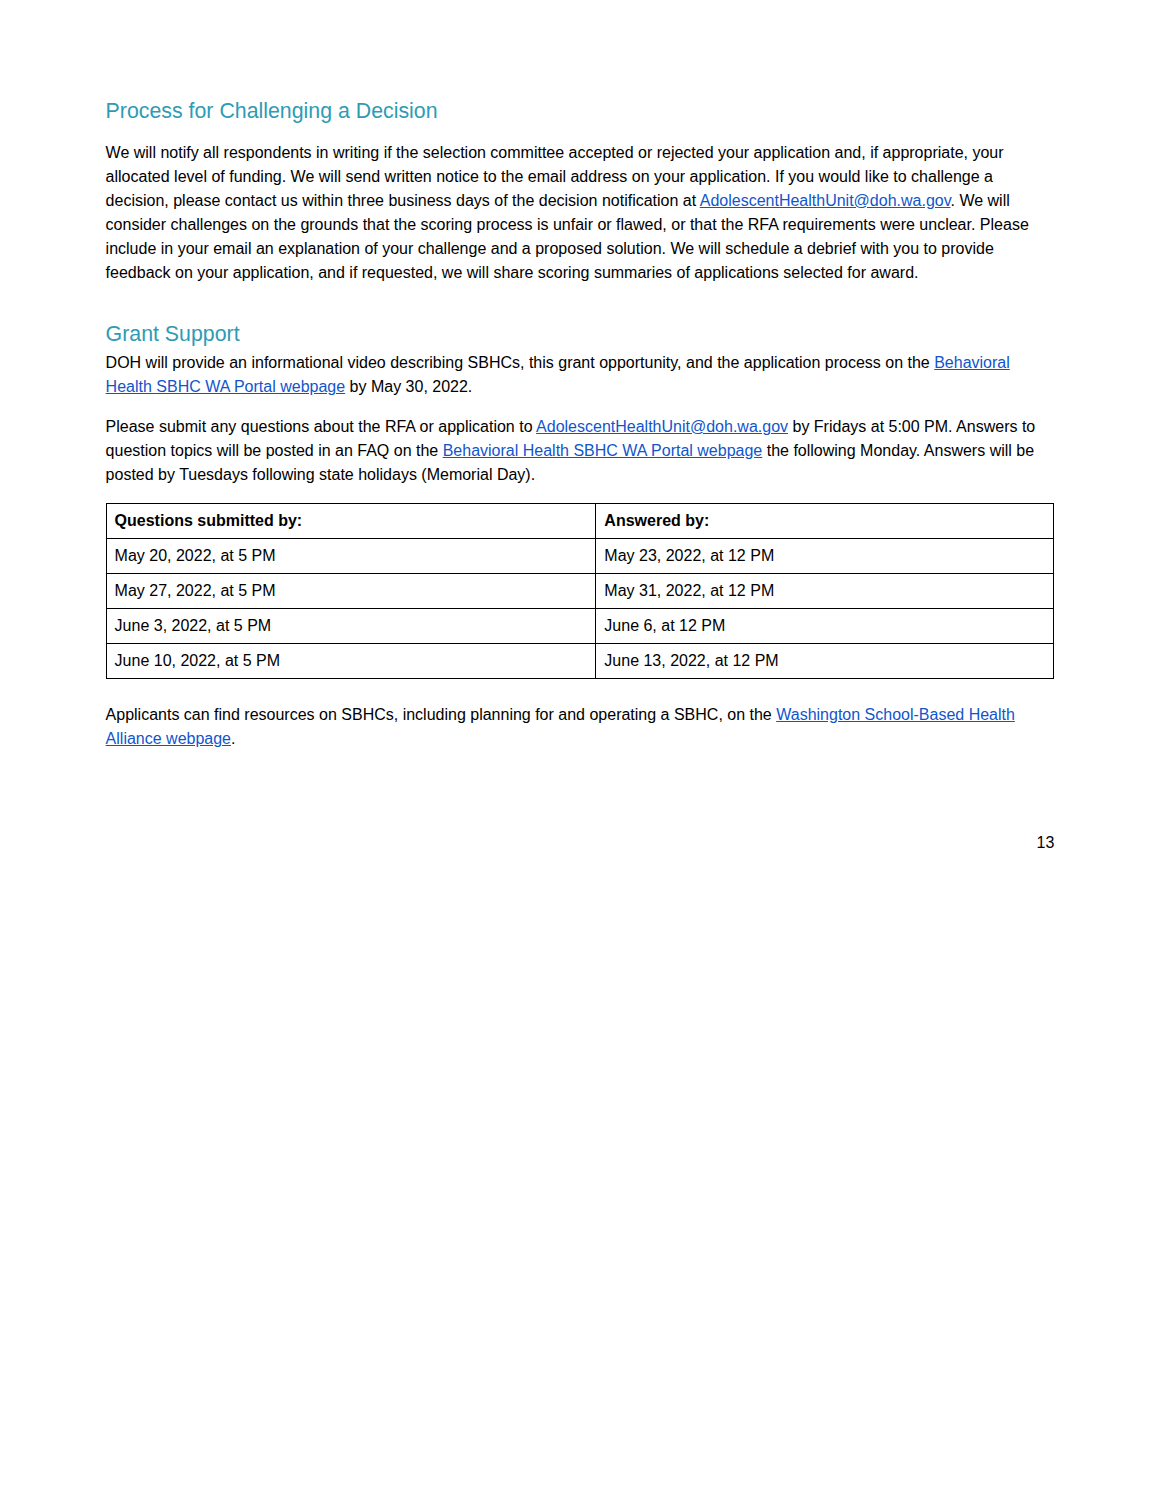Process for Challenging a Decision
We will notify all respondents in writing if the selection committee accepted or rejected your application and, if appropriate, your allocated level of funding. We will send written notice to the email address on your application. If you would like to challenge a decision, please contact us within three business days of the decision notification at AdolescentHealthUnit@doh.wa.gov. We will consider challenges on the grounds that the scoring process is unfair or flawed, or that the RFA requirements were unclear. Please include in your email an explanation of your challenge and a proposed solution. We will schedule a debrief with you to provide feedback on your application, and if requested, we will share scoring summaries of applications selected for award.
Grant Support
DOH will provide an informational video describing SBHCs, this grant opportunity, and the application process on the Behavioral Health SBHC WA Portal webpage by May 30, 2022.
Please submit any questions about the RFA or application to AdolescentHealthUnit@doh.wa.gov by Fridays at 5:00 PM. Answers to question topics will be posted in an FAQ on the Behavioral Health SBHC WA Portal webpage the following Monday. Answers will be posted by Tuesdays following state holidays (Memorial Day).
| Questions submitted by: | Answered by: |
| --- | --- |
| May 20, 2022, at 5 PM | May 23, 2022, at 12 PM |
| May 27, 2022, at 5 PM | May 31, 2022, at 12 PM |
| June 3, 2022, at 5 PM | June 6, at 12 PM |
| June 10, 2022, at 5 PM | June 13, 2022, at 12 PM |
Applicants can find resources on SBHCs, including planning for and operating a SBHC, on the Washington School-Based Health Alliance webpage.
13